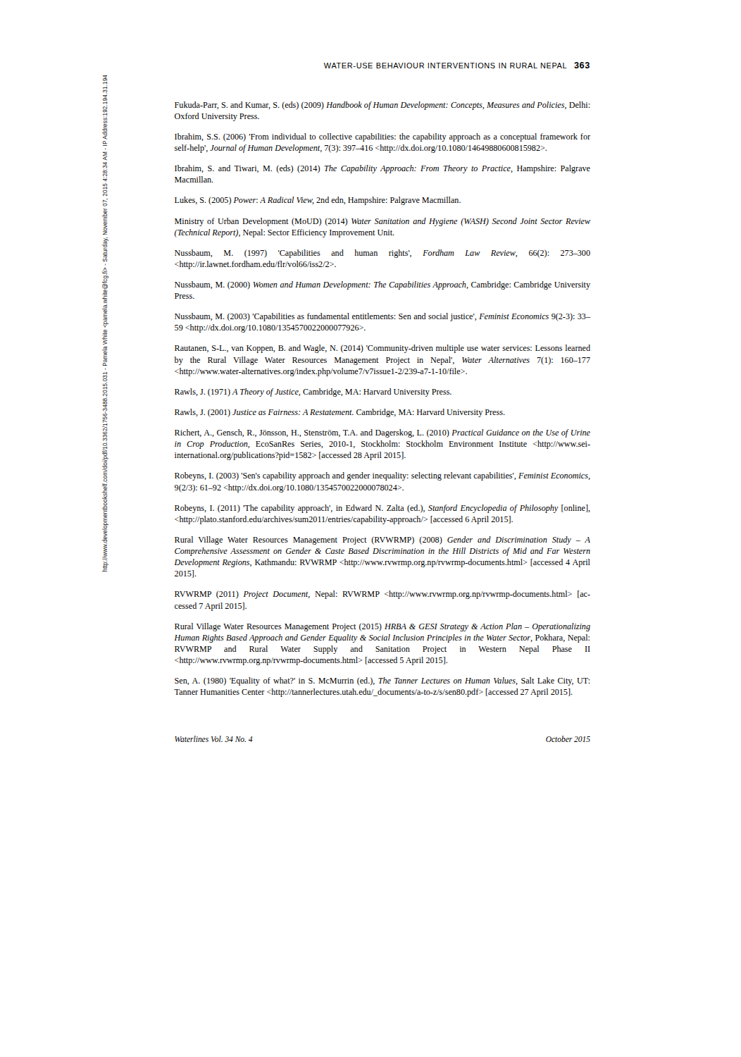http://www.developmentbookshelf.com/doi/pdf/10.3362/1756-3488.2015.031 - Pamela White <pamela.white@fcg.fi> - Saturday, November 07, 2015 4:28:34 AM - IP Address:192.194.31.194
WATER-USE BEHAVIOUR INTERVENTIONS IN RURAL NEPAL 363
Fukuda-Parr, S. and Kumar, S. (eds) (2009) Handbook of Human Development: Concepts, Measures and Policies, Delhi: Oxford University Press.
Ibrahim, S.S. (2006) 'From individual to collective capabilities: the capability approach as a conceptual framework for self-help', Journal of Human Development, 7(3): 397–416 <http://dx.doi.org/10.1080/14649880600815982>.
Ibrahim, S. and Tiwari, M. (eds) (2014) The Capability Approach: From Theory to Practice, Hampshire: Palgrave Macmillan.
Lukes, S. (2005) Power: A Radical View, 2nd edn, Hampshire: Palgrave Macmillan.
Ministry of Urban Development (MoUD) (2014) Water Sanitation and Hygiene (WASH) Second Joint Sector Review (Technical Report), Nepal: Sector Efficiency Improvement Unit.
Nussbaum, M. (1997) 'Capabilities and human rights', Fordham Law Review, 66(2): 273–300 <http://ir.lawnet.fordham.edu/flr/vol66/iss2/2>.
Nussbaum, M. (2000) Women and Human Development: The Capabilities Approach, Cambridge: Cambridge University Press.
Nussbaum, M. (2003) 'Capabilities as fundamental entitlements: Sen and social justice', Feminist Economics 9(2-3): 33–59 <http://dx.doi.org/10.1080/1354570022000077926>.
Rautanen, S-L., van Koppen, B. and Wagle, N. (2014) 'Community-driven multiple use water services: Lessons learned by the Rural Village Water Resources Management Project in Nepal', Water Alternatives 7(1): 160–177 <http://www.water-alternatives.org/index.php/volume7/v7issue1-2/239-a7-1-10/file>.
Rawls, J. (1971) A Theory of Justice, Cambridge, MA: Harvard University Press.
Rawls, J. (2001) Justice as Fairness: A Restatement. Cambridge, MA: Harvard University Press.
Richert, A., Gensch, R., Jönsson, H., Stenström, T.A. and Dagerskog, L. (2010) Practical Guidance on the Use of Urine in Crop Production, EcoSanRes Series, 2010-1, Stockholm: Stockholm Environment Institute <http://www.sei-international.org/publications?pid=1582> [accessed 28 April 2015].
Robeyns, I. (2003) 'Sen's capability approach and gender inequality: selecting relevant capabilities', Feminist Economics, 9(2/3): 61–92 <http://dx.doi.org/10.1080/1354570022000078024>.
Robeyns, I. (2011) 'The capability approach', in Edward N. Zalta (ed.), Stanford Encyclopedia of Philosophy [online], <http://plato.stanford.edu/archives/sum2011/entries/capability-approach/> [accessed 6 April 2015].
Rural Village Water Resources Management Project (RVWRMP) (2008) Gender and Discrimination Study – A Comprehensive Assessment on Gender & Caste Based Discrimination in the Hill Districts of Mid and Far Western Development Regions, Kathmandu: RVWRMP <http://www.rvwrmp.org.np/rvwrmp-documents.html> [accessed 4 April 2015].
RVWRMP (2011) Project Document, Nepal: RVWRMP <http://www.rvwrmp.org.np/rvwrmp-documents.html> [accessed 7 April 2015].
Rural Village Water Resources Management Project (2015) HRBA & GESI Strategy & Action Plan – Operationalizing Human Rights Based Approach and Gender Equality & Social Inclusion Principles in the Water Sector, Pokhara, Nepal: RVWRMP and Rural Water Supply and Sanitation Project in Western Nepal Phase II <http://www.rvwrmp.org.np/rvwrmp-documents.html> [accessed 5 April 2015].
Sen, A. (1980) 'Equality of what?' in S. McMurrin (ed.), The Tanner Lectures on Human Values, Salt Lake City, UT: Tanner Humanities Center <http://tannerlectures.utah.edu/_documents/a-to-z/s/sen80.pdf> [accessed 27 April 2015].
Waterlines Vol. 34 No. 4
October 2015